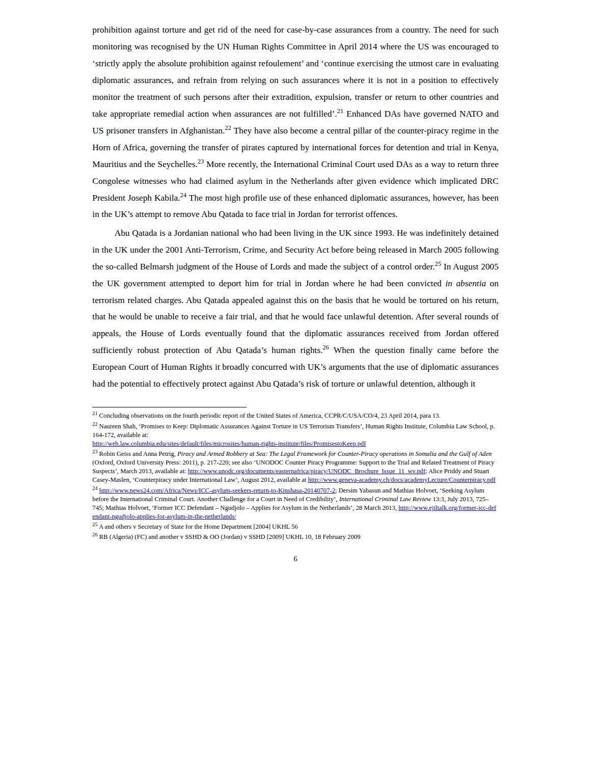prohibition against torture and get rid of the need for case-by-case assurances from a country. The need for such monitoring was recognised by the UN Human Rights Committee in April 2014 where the US was encouraged to ‘strictly apply the absolute prohibition against refoulement’ and ‘continue exercising the utmost care in evaluating diplomatic assurances, and refrain from relying on such assurances where it is not in a position to effectively monitor the treatment of such persons after their extradition, expulsion, transfer or return to other countries and take appropriate remedial action when assurances are not fulfilled’.21 Enhanced DAs have governed NATO and US prisoner transfers in Afghanistan.22 They have also become a central pillar of the counter-piracy regime in the Horn of Africa, governing the transfer of pirates captured by international forces for detention and trial in Kenya, Mauritius and the Seychelles.23 More recently, the International Criminal Court used DAs as a way to return three Congolese witnesses who had claimed asylum in the Netherlands after given evidence which implicated DRC President Joseph Kabila.24 The most high profile use of these enhanced diplomatic assurances, however, has been in the UK’s attempt to remove Abu Qatada to face trial in Jordan for terrorist offences.
Abu Qatada is a Jordanian national who had been living in the UK since 1993. He was indefinitely detained in the UK under the 2001 Anti-Terrorism, Crime, and Security Act before being released in March 2005 following the so-called Belmarsh judgment of the House of Lords and made the subject of a control order.25 In August 2005 the UK government attempted to deport him for trial in Jordan where he had been convicted in absentia on terrorism related charges. Abu Qatada appealed against this on the basis that he would be tortured on his return, that he would be unable to receive a fair trial, and that he would face unlawful detention. After several rounds of appeals, the House of Lords eventually found that the diplomatic assurances received from Jordan offered sufficiently robust protection of Abu Qatada’s human rights.26 When the question finally came before the European Court of Human Rights it broadly concurred with UK’s arguments that the use of diplomatic assurances had the potential to effectively protect against Abu Qatada’s risk of torture or unlawful detention, although it
21 Concluding observations on the fourth periodic report of the United States of America, CCPR/C/USA/CO/4, 23 April 2014, para 13.
22 Naureen Shah, ‘Promises to Keep: Diplomatic Assurances Against Torture in US Terrorism Transfers’, Human Rights Institute, Columbia Law School, p. 164-172, available at:
http://web.law.columbia.edu/sites/default/files/microsites/human-rights-institute/files/PromisestoKeep.pdf
23 Robin Geiss and Anna Petrig, Piracy and Armed Robbery at Sea: The Legal Framework for Counter-Piracy operations in Somalia and the Gulf of Aden (Oxford, Oxford University Press: 2011), p. 217-220; see also ‘UNODOC Counter Piracy Programme: Support to the Trial and Related Treatment of Piracy Suspects’, March 2013, available at: http://www.unodc.org/documents/easternafrica/piracy/UNODC_Brochure_Issue_11_wv.pdf; Alice Priddy and Stuart Casey-Maslen, ‘Counterpiracy under International Law’, August 2012, available at http://www.geneva-academy.ch/docs/academyLecture/Counterpiracy.pdf
24 http://www.news24.com/Africa/News/ICC-asylum-seekers-return-to-Kinshasa-20140707-2; Dersim Yabasun and Mathias Holvoet, ‘Seeking Asylum before the International Criminal Court. Another Challenge for a Court in Need of Credibility’, International Criminal Law Review 13:3, July 2013, 725–745; Mathias Holvoet, ‘Former ICC Defendant – Ngudjolo – Applies for Asylum in the Netherlands’, 28 March 2013, http://www.ejiltalk.org/former-icc-defendant-ngudjolo-applies-for-asylum-in-the-netherlands/
25 A and others v Secretary of State for the Home Department [2004] UKHL 56
26 RB (Algeria) (FC) and another v SSHD & OO (Jordan) v SSHD [2009] UKHL 10, 18 February 2009
6